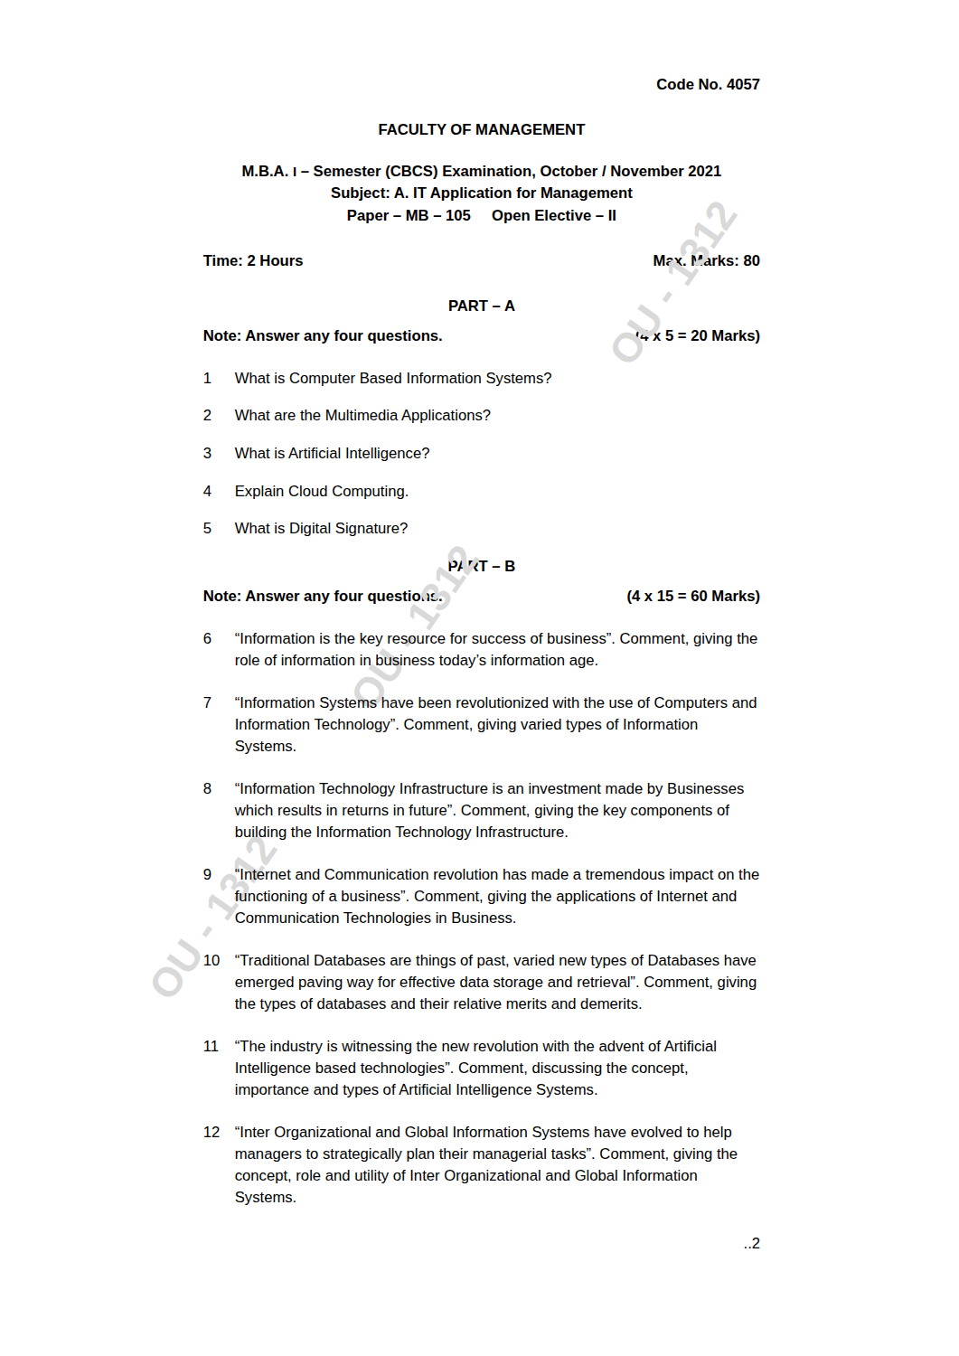OU - 1312
OU - 1312
OU - 1312
Code No. 4057
FACULTY OF MANAGEMENT
M.B.A. I – Semester (CBCS) Examination, October / November 2021
Subject: A. IT Application for Management
Paper – MB – 105 Open Elective – II
Time: 2 Hours Max. Marks: 80
PART – A
Note: Answer any four questions. (4 x 5 = 20 Marks)
1 What is Computer Based Information Systems?
2 What are the Multimedia Applications?
3 What is Artificial Intelligence?
4 Explain Cloud Computing.
5 What is Digital Signature?
PART – B
Note: Answer any four questions. (4 x 15 = 60 Marks)
6“Information is the key resource for success of business”. Comment, giving the role of information in business today’s information age.
7“Information Systems have been revolutionized with the use of Computers and Information Technology”. Comment, giving varied types of Information Systems.
8“Information Technology Infrastructure is an investment made by Businesses which results in returns in future”. Comment, giving the key components of building the Information Technology Infrastructure.
9“Internet and Communication revolution has made a tremendous impact on the functioning of a business”. Comment, giving the applications of Internet and Communication Technologies in Business.
10“Traditional Databases are things of past, varied new types of Databases have emerged paving way for effective data storage and retrieval”. Comment, giving the types of databases and their relative merits and demerits.
11“The industry is witnessing the new revolution with the advent of Artificial Intelligence based technologies”. Comment, discussing the concept, importance and types of Artificial Intelligence Systems.
12“Inter Organizational and Global Information Systems have evolved to help managers to strategically plan their managerial tasks”. Comment, giving the concept, role and utility of Inter Organizational and Global Information Systems.
..2